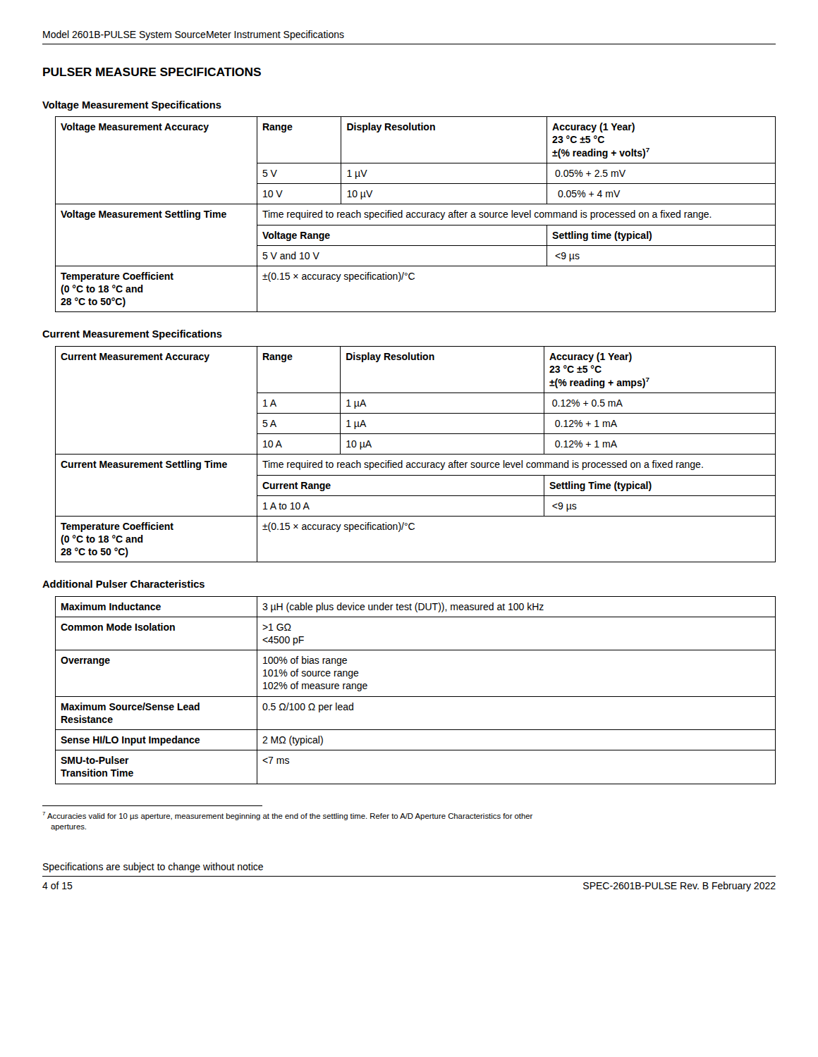Model 2601B-PULSE System SourceMeter Instrument Specifications
PULSER MEASURE SPECIFICATIONS
Voltage Measurement Specifications
| Voltage Measurement Accuracy | Range | Display Resolution | Accuracy (1 Year) 23 °C ±5 °C ±(% reading + volts) 7 |
| 5 V | 1 µV | 0.05% + 2.5 mV |
| 10 V | 10 µV | 0.05% + 4 mV |
| Voltage Measurement Settling Time | Time required to reach specified accuracy after a source level command is processed on a fixed range. |
| Voltage Range | Settling time (typical) |
| 5 V and 10 V | <9 µs |
| Temperature Coefficient (0 °C to 18 °C and 28 °C to 50°C) | ±(0.15 × accuracy specification)/°C |
Current Measurement Specifications
| Current Measurement Accuracy | Range | Display Resolution | Accuracy (1 Year) 23 °C ±5 °C ±(% reading + amps) 7 |
| 1 A | 1 µA | 0.12% + 0.5 mA |
| 5 A | 1 µA | 0.12% + 1 mA |
| 10 A | 10 µA | 0.12% + 1 mA |
| Current Measurement Settling Time | Time required to reach specified accuracy after source level command is processed on a fixed range. |
| Current Range | Settling Time (typical) |
| 1 A to 10 A | <9 µs |
| Temperature Coefficient (0 °C to 18 °C and 28 °C to 50 °C) | ±(0.15 × accuracy specification)/°C |
Additional Pulser Characteristics
| Maximum Inductance | 3 µH (cable plus device under test (DUT)), measured at 100 kHz |
| Common Mode Isolation | >1 GΩ <4500 pF |
| Overrange | 100% of bias range 101% of source range 102% of measure range |
| Maximum Source/Sense Lead Resistance | 0.5 Ω/100 Ω per lead |
| Sense HI/LO Input Impedance | 2 MΩ (typical) |
| SMU-to-Pulser Transition Time | <7 ms |
7 Accuracies valid for 10 µs aperture, measurement beginning at the end of the settling time. Refer to A/D Aperture Characteristics for other apertures.
Specifications are subject to change without notice
4 of 15 SPEC-2601B-PULSE Rev. B February 2022